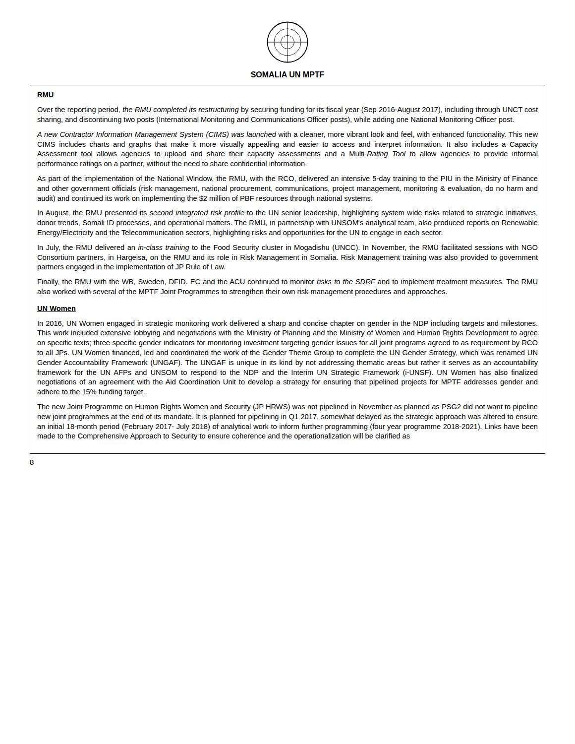SOMALIA UN MPTF
RMU
Over the reporting period, the RMU completed its restructuring by securing funding for its fiscal year (Sep 2016-August 2017), including through UNCT cost sharing, and discontinuing two posts (International Monitoring and Communications Officer posts), while adding one National Monitoring Officer post.
A new Contractor Information Management System (CIMS) was launched with a cleaner, more vibrant look and feel, with enhanced functionality. This new CIMS includes charts and graphs that make it more visually appealing and easier to access and interpret information. It also includes a Capacity Assessment tool allows agencies to upload and share their capacity assessments and a Multi-Rating Tool to allow agencies to provide informal performance ratings on a partner, without the need to share confidential information.
As part of the implementation of the National Window, the RMU, with the RCO, delivered an intensive 5-day training to the PIU in the Ministry of Finance and other government officials (risk management, national procurement, communications, project management, monitoring & evaluation, do no harm and audit) and continued its work on implementing the $2 million of PBF resources through national systems.
In August, the RMU presented its second integrated risk profile to the UN senior leadership, highlighting system wide risks related to strategic initiatives, donor trends, Somali ID processes, and operational matters. The RMU, in partnership with UNSOM's analytical team, also produced reports on Renewable Energy/Electricity and the Telecommunication sectors, highlighting risks and opportunities for the UN to engage in each sector.
In July, the RMU delivered an in-class training to the Food Security cluster in Mogadishu (UNCC). In November, the RMU facilitated sessions with NGO Consortium partners, in Hargeisa, on the RMU and its role in Risk Management in Somalia. Risk Management training was also provided to government partners engaged in the implementation of JP Rule of Law.
Finally, the RMU with the WB, Sweden, DFID. EC and the ACU continued to monitor risks to the SDRF and to implement treatment measures. The RMU also worked with several of the MPTF Joint Programmes to strengthen their own risk management procedures and approaches.
UN Women
In 2016, UN Women engaged in strategic monitoring work delivered a sharp and concise chapter on gender in the NDP including targets and milestones. This work included extensive lobbying and negotiations with the Ministry of Planning and the Ministry of Women and Human Rights Development to agree on specific texts; three specific gender indicators for monitoring investment targeting gender issues for all joint programs agreed to as requirement by RCO to all JPs. UN Women financed, led and coordinated the work of the Gender Theme Group to complete the UN Gender Strategy, which was renamed UN Gender Accountability Framework (UNGAF). The UNGAF is unique in its kind by not addressing thematic areas but rather it serves as an accountability framework for the UN AFPs and UNSOM to respond to the NDP and the Interim UN Strategic Framework (i-UNSF). UN Women has also finalized negotiations of an agreement with the Aid Coordination Unit to develop a strategy for ensuring that pipelined projects for MPTF addresses gender and adhere to the 15% funding target.
The new Joint Programme on Human Rights Women and Security (JP HRWS) was not pipelined in November as planned as PSG2 did not want to pipeline new joint programmes at the end of its mandate. It is planned for pipelining in Q1 2017, somewhat delayed as the strategic approach was altered to ensure an initial 18-month period (February 2017- July 2018) of analytical work to inform further programming (four year programme 2018-2021). Links have been made to the Comprehensive Approach to Security to ensure coherence and the operationalization will be clarified as
8